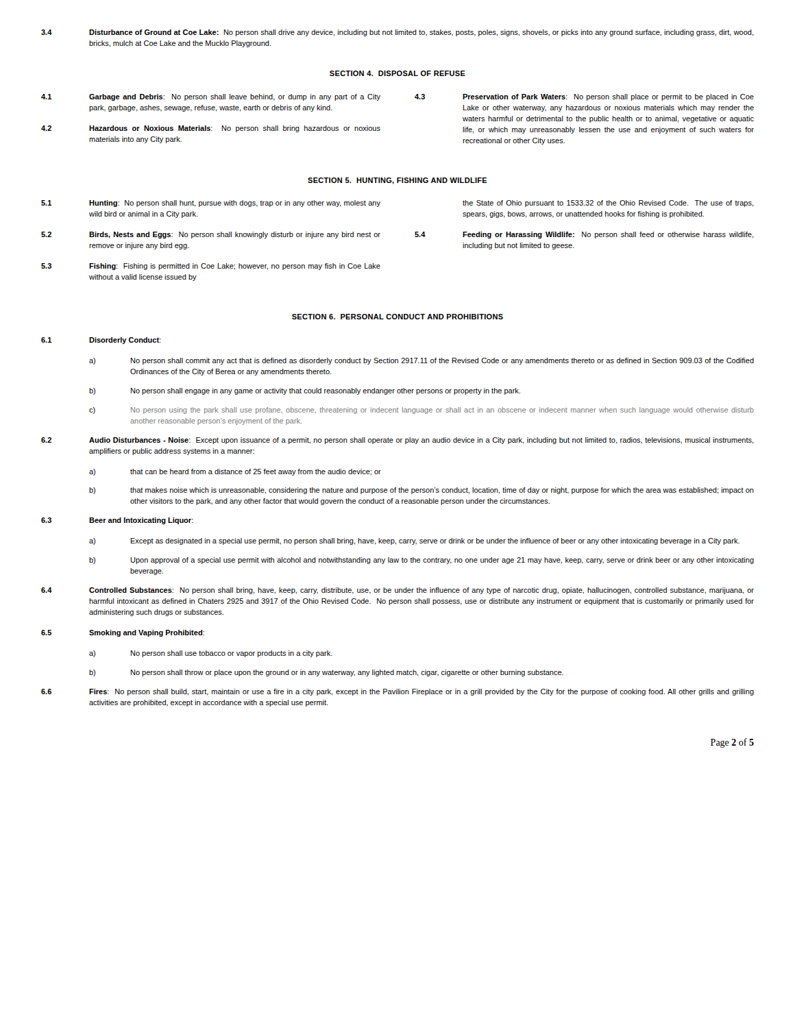3.4
Disturbance of Ground at Coe Lake: No person shall drive any device, including but not limited to, stakes, posts, poles, signs, shovels, or picks into any ground surface, including grass, dirt, wood, bricks, mulch at Coe Lake and the Mucklo Playground.
SECTION 4. DISPOSAL OF REFUSE
4.1
Garbage and Debris: No person shall leave behind, or dump in any part of a City park, garbage, ashes, sewage, refuse, waste, earth or debris of any kind.
4.2
Hazardous or Noxious Materials: No person shall bring hazardous or noxious materials into any City park.
4.3
Preservation of Park Waters: No person shall place or permit to be placed in Coe Lake or other waterway, any hazardous or noxious materials which may render the waters harmful or detrimental to the public health or to animal, vegetative or aquatic life, or which may unreasonably lessen the use and enjoyment of such waters for recreational or other City uses.
SECTION 5. HUNTING, FISHING AND WILDLIFE
5.1
Hunting: No person shall hunt, pursue with dogs, trap or in any other way, molest any wild bird or animal in a City park.
5.2
Birds, Nests and Eggs: No person shall knowingly disturb or injure any bird nest or remove or injure any bird egg.
5.3
Fishing: Fishing is permitted in Coe Lake; however, no person may fish in Coe Lake without a valid license issued by
the State of Ohio pursuant to 1533.32 of the Ohio Revised Code. The use of traps, spears, gigs, bows, arrows, or unattended hooks for fishing is prohibited.
5.4
Feeding or Harassing Wildlife: No person shall feed or otherwise harass wildlife, including but not limited to geese.
SECTION 6. PERSONAL CONDUCT AND PROHIBITIONS
6.1
Disorderly Conduct:
a)
No person shall commit any act that is defined as disorderly conduct by Section 2917.11 of the Revised Code or any amendments thereto or as defined in Section 909.03 of the Codified Ordinances of the City of Berea or any amendments thereto.
b)
No person shall engage in any game or activity that could reasonably endanger other persons or property in the park.
c)
No person using the park shall use profane, obscene, threatening or indecent language or shall act in an obscene or indecent manner when such language would otherwise disturb another reasonable person’s enjoyment of the park.
6.2
Audio Disturbances - Noise: Except upon issuance of a permit, no person shall operate or play an audio device in a City park, including but not limited to, radios, televisions, musical instruments, amplifiers or public address systems in a manner:
a)
that can be heard from a distance of 25 feet away from the audio device; or
b)
that makes noise which is unreasonable, considering the nature and purpose of the person’s conduct, location, time of day or night, purpose for which the area was established; impact on other visitors to the park, and any other factor that would govern the conduct of a reasonable person under the circumstances.
6.3
Beer and Intoxicating Liquor:
a)
Except as designated in a special use permit, no person shall bring, have, keep, carry, serve or drink or be under the influence of beer or any other intoxicating beverage in a City park.
b)
Upon approval of a special use permit with alcohol and notwithstanding any law to the contrary, no one under age 21 may have, keep, carry, serve or drink beer or any other intoxicating beverage.
6.4
Controlled Substances: No person shall bring, have, keep, carry, distribute, use, or be under the influence of any type of narcotic drug, opiate, hallucinogen, controlled substance, marijuana, or harmful intoxicant as defined in Chaters 2925 and 3917 of the Ohio Revised Code. No person shall possess, use or distribute any instrument or equipment that is customarily or primarily used for administering such drugs or substances.
6.5
Smoking and Vaping Prohibited:
a)
No person shall use tobacco or vapor products in a city park.
b)
No person shall throw or place upon the ground or in any waterway, any lighted match, cigar, cigarette or other burning substance.
6.6
Fires: No person shall build, start, maintain or use a fire in a city park, except in the Pavilion Fireplace or in a grill provided by the City for the purpose of cooking food. All other grills and grilling activities are prohibited, except in accordance with a special use permit.
Page 2 of 5